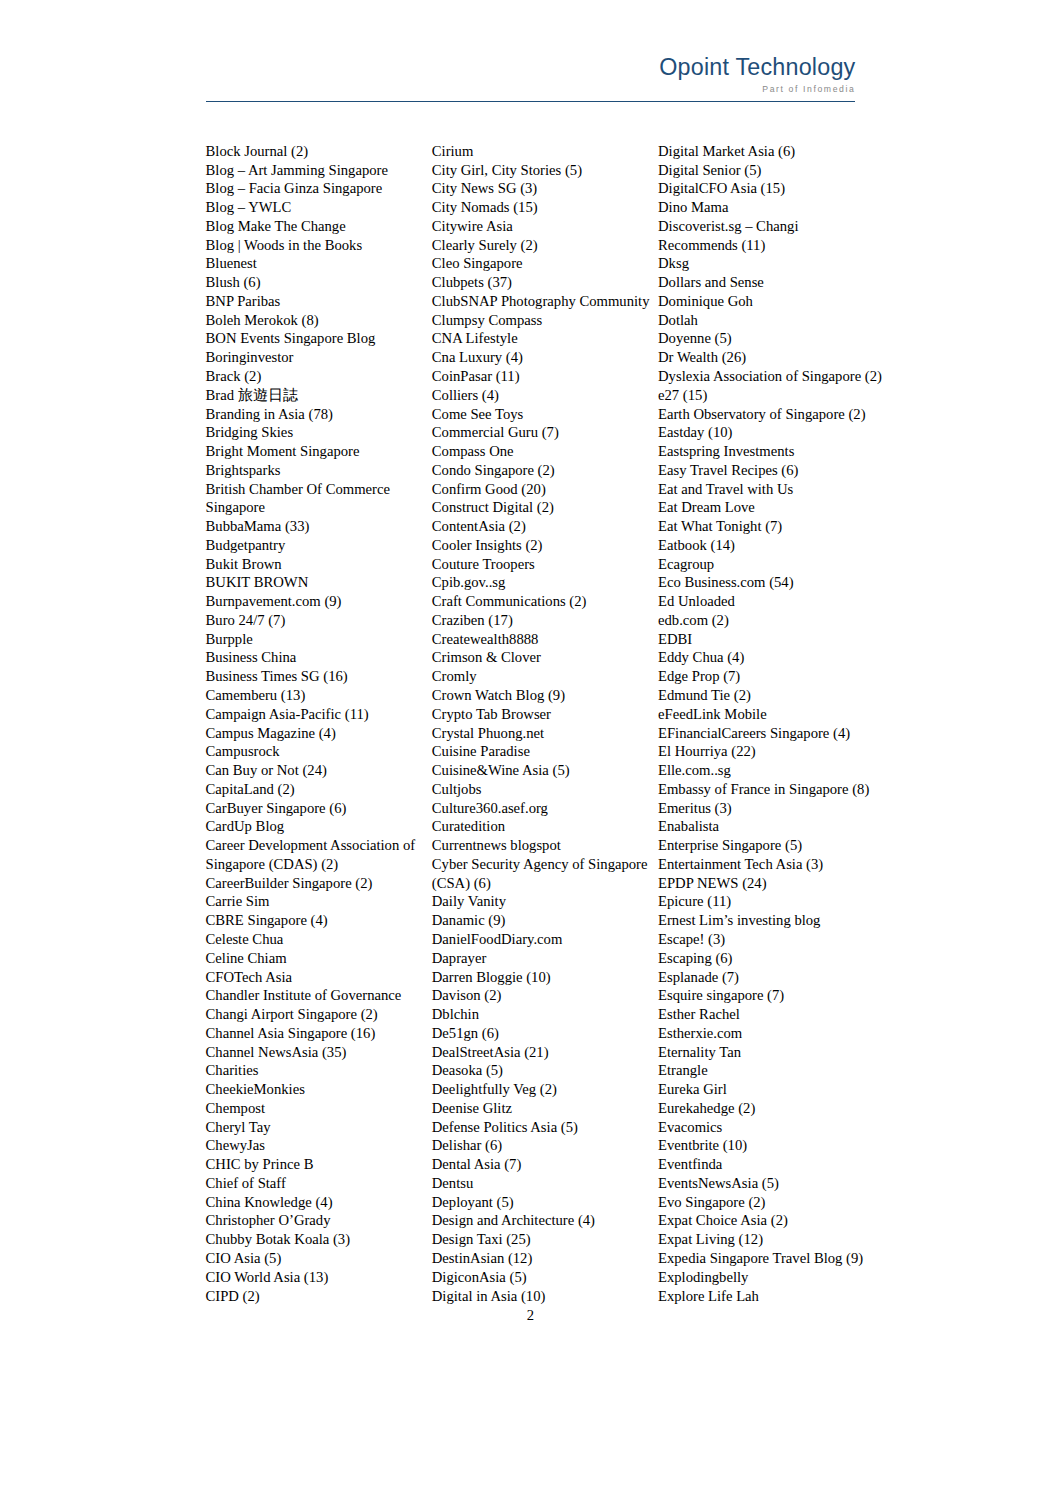Opoint Technology
Part of Infomedia
Block Journal (2)
Blog – Art Jamming Singapore
Blog – Facia Ginza Singapore
Blog – YWLC
Blog Make The Change
Blog | Woods in the Books
Bluenest
Blush (6)
BNP Paribas
Boleh Merokok (8)
BON Events Singapore Blog
Boringinvestor
Brack (2)
Brad 旅遊日誌
Branding in Asia (78)
Bridging Skies
Bright Moment Singapore
Brightsparks
British Chamber Of Commerce
Singapore
BubbaMama (33)
Budgetpantry
Bukit Brown
BUKIT BROWN
Burnpavement.com (9)
Buro 24/7 (7)
Burpple
Business China
Business Times SG (16)
Camemberu (13)
Campaign Asia-Pacific (11)
Campus Magazine (4)
Campusrock
Can Buy or Not (24)
CapitaLand (2)
CarBuyer Singapore (6)
CardUp Blog
Career Development Association of
Singapore (CDAS) (2)
CareerBuilder Singapore (2)
Carrie Sim
CBRE Singapore (4)
Celeste Chua
Celine Chiam
CFOTech Asia
Chandler Institute of Governance
Changi Airport Singapore (2)
Channel Asia Singapore (16)
Channel NewsAsia (35)
Charities
CheekieMonkies
Chempost
Cheryl Tay
ChewyJas
CHIC by Prince B
Chief of Staff
China Knowledge (4)
Christopher O’Grady
Chubby Botak Koala (3)
CIO Asia (5)
CIO World Asia (13)
CIPD (2)
Cirium
City Girl, City Stories (5)
City News SG (3)
City Nomads (15)
Citywire Asia
Clearly Surely (2)
Cleo Singapore
Clubpets (37)
ClubSNAP Photography Community
Clumpsy Compass
CNA Lifestyle
Cna Luxury (4)
CoinPasar (11)
Colliers (4)
Come See Toys
Commercial Guru (7)
Compass One
Condo Singapore (2)
Confirm Good (20)
Construct Digital (2)
ContentAsia (2)
Cooler Insights (2)
Couture Troopers
Cpib.gov..sg
Craft Communications (2)
Craziben (17)
Createwealth8888
Crimson & Clover
Cromly
Crown Watch Blog (9)
Crypto Tab Browser
Crystal Phuong.net
Cuisine Paradise
Cuisine&Wine Asia (5)
Cultjobs
Culture360.asef.org
Curatedition
Currentnews blogspot
Cyber Security Agency of Singapore
(CSA) (6)
Daily Vanity
Danamic (9)
DanielFoodDiary.com
Daprayer
Darren Bloggie (10)
Davison (2)
Dblchin
De51gn (6)
DealStreetAsia (21)
Deasoka (5)
Deelightfully Veg (2)
Deenise Glitz
Defense Politics Asia (5)
Delishar (6)
Dental Asia (7)
Dentsu
Deployant (5)
Design and Architecture (4)
Design Taxi (25)
DestinAsian (12)
DigiconAsia (5)
Digital in Asia (10)
Digital Market Asia (6)
Digital Senior (5)
DigitalCFO Asia (15)
Dino Mama
Discoverist.sg – Changi
Recommends (11)
Dksg
Dollars and Sense
Dominique Goh
Dotlah
Doyenne (5)
Dr Wealth (26)
Dyslexia Association of Singapore (2)
e27 (15)
Earth Observatory of Singapore (2)
Eastday (10)
Eastspring Investments
Easy Travel Recipes (6)
Eat and Travel with Us
Eat Dream Love
Eat What Tonight (7)
Eatbook (14)
Ecagroup
Eco Business.com (54)
Ed Unloaded
edb.com (2)
EDBI
Eddy Chua (4)
Edge Prop (7)
Edmund Tie (2)
eFeedLink Mobile
EFinancialCareers Singapore (4)
El Hourriya (22)
Elle.com..sg
Embassy of France in Singapore (8)
Emeritus (3)
Enabalista
Enterprise Singapore (5)
Entertainment Tech Asia (3)
EPDP NEWS (24)
Epicure (11)
Ernest Lim’s investing blog
Escape! (3)
Escaping (6)
Esplanade (7)
Esquire singapore (7)
Esther Rachel
Estherxie.com
Eternality Tan
Etrangle
Eureka Girl
Eurekahedge (2)
Evacomics
Eventbrite (10)
Eventfinda
EventsNewsAsia (5)
Evo Singapore (2)
Expat Choice Asia (2)
Expat Living (12)
Expedia Singapore Travel Blog (9)
Explodingbelly
Explore Life Lah
2